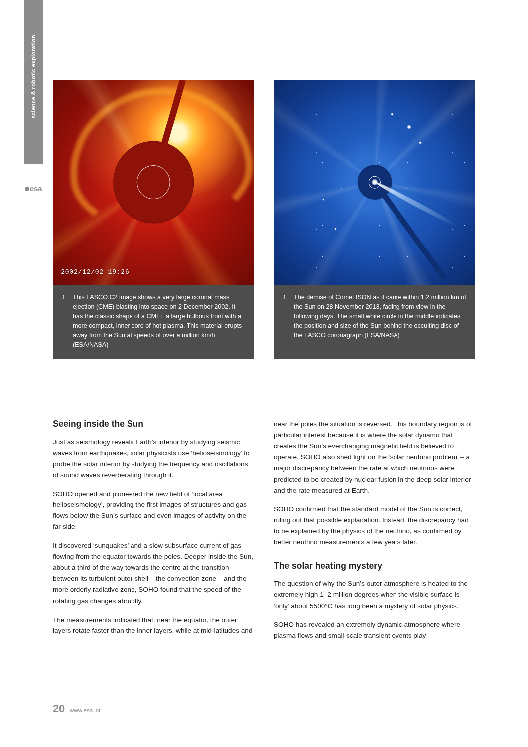science & robotic exploration
esa
2002/12/02 19:26
↑ This LASCO C2 image shows a very large coronal mass ejection (CME) blasting into space on 2 December 2002. It has the classic shape of a CME: a large bulbous front with a more compact, inner core of hot plasma. This material erupts away from the Sun at speeds of over a million km/h (ESA/NASA)
↑ The demise of Comet ISON as it came within 1.2 million km of the Sun on 28 November 2013, fading from view in the following days. The small white circle in the middle indicates the position and size of the Sun behind the occulting disc of the LASCO coronagraph (ESA/NASA)
Seeing inside the Sun
Just as seismology reveals Earth’s interior by studying seismic waves from earthquakes, solar physicists use ‘helioseismology’ to probe the solar interior by studying the frequency and oscillations of sound waves reverberating through it.
SOHO opened and pioneered the new field of ‘local area helioseismology’, providing the first images of structures and gas flows below the Sun’s surface and even images of activity on the far side.
It discovered ‘sunquakes’ and a slow subsurface current of gas flowing from the equator towards the poles. Deeper inside the Sun, about a third of the way towards the centre at the transition between its turbulent outer shell – the convection zone – and the more orderly radiative zone, SOHO found that the speed of the rotating gas changes abruptly.
The measurements indicated that, near the equator, the outer layers rotate faster than the inner layers, while at mid-latitudes and near the poles the situation is reversed. This boundary region is of particular interest because it is where the solar dynamo that creates the Sun’s everchanging magnetic field is believed to operate. SOHO also shed light on the ‘solar neutrino problem’ – a major discrepancy between the rate at which neutrinos were predicted to be created by nuclear fusion in the deep solar interior and the rate measured at Earth.
SOHO confirmed that the standard model of the Sun is correct, ruling out that possible explanation. Instead, the discrepancy had to be explained by the physics of the neutrino, as confirmed by better neutrino measurements a few years later.
The solar heating mystery
The question of why the Sun’s outer atmosphere is heated to the extremely high 1–2 million degrees when the visible surface is ‘only’ about 5500°C has long been a mystery of solar physics.
SOHO has revealed an extremely dynamic atmosphere where plasma flows and small-scale transient events play
20 www.esa.int